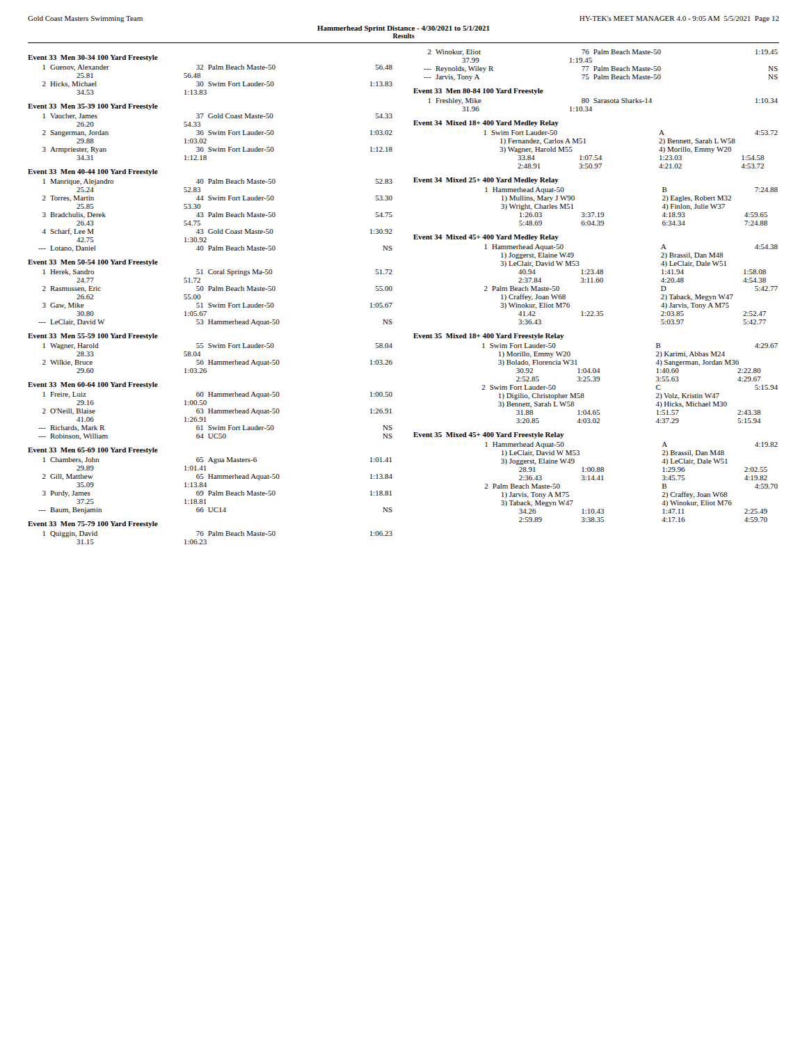Gold Coast Masters Swimming Team
HY-TEK's MEET MANAGER 4.0 - 9:05 AM 5/5/2021 Page 12
Hammerhead Sprint Distance - 4/30/2021 to 5/1/2021
Results
Event 33 Men 30-34 100 Yard Freestyle
| 1 | Guenov, Alexander | 32 | Palm Beach Maste-50 | 56.48 |
| | 25.81 | 56.48 | |
| 2 | Hicks, Michael | 30 | Swim Fort Lauder-50 | 1:13.83 |
| | 34.53 | 1:13.83 | |
Event 33 Men 35-39 100 Yard Freestyle
| 1 | Vaucher, James | 37 | Gold Coast Maste-50 | 54.33 |
| | 26.20 | 54.33 | |
| 2 | Sangerman, Jordan | 36 | Swim Fort Lauder-50 | 1:03.02 |
| | 29.88 | 1:03.02 | |
| 3 | Armpriester, Ryan | 36 | Swim Fort Lauder-50 | 1:12.18 |
| | 34.31 | 1:12.18 | |
Event 33 Men 40-44 100 Yard Freestyle
| 1 | Manrique, Alejandro | 40 | Palm Beach Maste-50 | 52.83 |
| | 25.24 | 52.83 | |
| 2 | Torres, Martin | 44 | Swim Fort Lauder-50 | 53.30 |
| | 25.85 | 53.30 | |
| 3 | Bradchulis, Derek | 43 | Palm Beach Maste-50 | 54.75 |
| | 26.43 | 54.75 | |
| 4 | Scharf, Lee M | 43 | Gold Coast Maste-50 | 1:30.92 |
| | 42.75 | 1:30.92 | |
| --- | Lotano, Daniel | 40 | Palm Beach Maste-50 | NS |
Event 33 Men 50-54 100 Yard Freestyle
| 1 | Herek, Sandro | 51 | Coral Springs Ma-50 | 51.72 |
| | 24.77 | 51.72 | |
| 2 | Rasmussen, Eric | 50 | Palm Beach Maste-50 | 55.00 |
| | 26.62 | 55.00 | |
| 3 | Gaw, Mike | 51 | Swim Fort Lauder-50 | 1:05.67 |
| | 30.80 | 1:05.67 | |
| --- | LeClair, David W | 53 | Hammerhead Aquat-50 | NS |
Event 33 Men 55-59 100 Yard Freestyle
| 1 | Wagner, Harold | 55 | Swim Fort Lauder-50 | 58.04 |
| | 28.33 | 58.04 | |
| 2 | Wilkie, Bruce | 56 | Hammerhead Aquat-50 | 1:03.26 |
| | 29.60 | 1:03.26 | |
Event 33 Men 60-64 100 Yard Freestyle
| 1 | Freire, Luiz | 60 | Hammerhead Aquat-50 | 1:00.50 |
| | 29.16 | 1:00.50 | |
| 2 | O'Neill, Blaise | 63 | Hammerhead Aquat-50 | 1:26.91 |
| | 41.06 | 1:26.91 | |
| --- | Richards, Mark R | 61 | Swim Fort Lauder-50 | NS |
| --- | Robinson, William | 64 | UC50 | NS |
Event 33 Men 65-69 100 Yard Freestyle
| 1 | Chambers, John | 65 | Agua Masters-6 | 1:01.41 |
| | 29.89 | 1:01.41 | |
| 2 | Gill, Matthew | 65 | Hammerhead Aquat-50 | 1:13.84 |
| | 35.09 | 1:13.84 | |
| 3 | Purdy, James | 69 | Palm Beach Maste-50 | 1:18.81 |
| | 37.25 | 1:18.81 | |
| --- | Baum, Benjamin | 66 | UC14 | NS |
Event 33 Men 75-79 100 Yard Freestyle
| 1 | Quiggin, David | 76 | Palm Beach Maste-50 | 1:06.23 |
| | 31.15 | 1:06.23 | |
| 2 | Winokur, Eliot | 76 | Palm Beach Maste-50 | 1:19.45 |
| | 37.99 | 1:19.45 | |
| --- | Reynolds, Wiley R | 77 | Palm Beach Maste-50 | NS |
| --- | Jarvis, Tony A | 75 | Palm Beach Maste-50 | NS |
Event 33 Men 80-84 100 Yard Freestyle
| 1 | Freshley, Mike | 80 | Sarasota Sharks-14 | 1:10.34 |
| | 31.96 | 1:10.34 | |
Event 34 Mixed 18+ 400 Yard Medley Relay
| 1 | Swim Fort Lauder-50 | | A | 4:53.72 |
| | 1) Fernandez, Carlos A M51 | 2) Bennett, Sarah L W58 |
| | 3) Wagner, Harold M55 | 4) Morillo, Emmy W20 |
| | 33.84 | 1:07.54 | 1:23.03 | 1:54.58 |
| | 2:48.91 | 3:50.97 | 4:21.02 | 4:53.72 |
Event 34 Mixed 25+ 400 Yard Medley Relay
| 1 | Hammerhead Aquat-50 | | B | 7:24.88 |
| | 1) Mullins, Mary J W90 | 2) Eagles, Robert M32 |
| | 3) Wright, Charles M51 | 4) Finlon, Julie W37 |
| | 1:26.03 | 3:37.19 | 4:18.93 | 4:59.65 |
| | 5:48.69 | 6:04.39 | 6:34.34 | 7:24.88 |
Event 34 Mixed 45+ 400 Yard Medley Relay
| 1 | Hammerhead Aquat-50 | | A | 4:54.38 |
| | 1) Joggerst, Elaine W49 | 2) Brassil, Dan M48 |
| | 3) LeClair, David W M53 | 4) LeClair, Dale W51 |
| | 40.94 | 1:23.48 | 1:41.94 | 1:58.08 |
| | 2:37.84 | 3:11.60 | 4:20.48 | 4:54.38 |
| 2 | Palm Beach Maste-50 | | D | 5:42.77 |
| | 1) Craffey, Joan W68 | 2) Taback, Megyn W47 |
| | 3) Winokur, Eliot M76 | 4) Jarvis, Tony A M75 |
| | 41.42 | 1:22.35 | 2:03.85 | 2:52.47 |
| | 3:36.43 | | 5:03.97 | 5:42.77 |
Event 35 Mixed 18+ 400 Yard Freestyle Relay
| 1 | Swim Fort Lauder-50 | | B | 4:29.67 |
| | 1) Morillo, Emmy W20 | 2) Karimi, Abbas M24 |
| | 3) Bolado, Florencia W31 | 4) Sangerman, Jordan M36 |
| | 30.92 | 1:04.04 | 1:40.60 | 2:22.80 |
| | 2:52.85 | 3:25.39 | 3:55.63 | 4:29.67 |
| 2 | Swim Fort Lauder-50 | | C | 5:15.94 |
| | 1) Digilio, Christopher M58 | 2) Volz, Kristin W47 |
| | 3) Bennett, Sarah L W58 | 4) Hicks, Michael M30 |
| | 31.88 | 1:04.65 | 1:51.57 | 2:43.38 |
| | 3:20.85 | 4:03.02 | 4:37.29 | 5:15.94 |
Event 35 Mixed 45+ 400 Yard Freestyle Relay
| 1 | Hammerhead Aquat-50 | | A | 4:19.82 |
| | 1) LeClair, David W M53 | 2) Brassil, Dan M48 |
| | 3) Joggerst, Elaine W49 | 4) LeClair, Dale W51 |
| | 28.91 | 1:00.88 | 1:29.96 | 2:02.55 |
| | 2:36.43 | 3:14.41 | 3:45.75 | 4:19.82 |
| 2 | Palm Beach Maste-50 | | B | 4:59.70 |
| | 1) Jarvis, Tony A M75 | 2) Craffey, Joan W68 |
| | 3) Taback, Megyn W47 | 4) Winokur, Eliot M76 |
| | 34.26 | 1:10.43 | 1:47.11 | 2:25.49 |
| | 2:59.89 | 3:38.35 | 4:17.16 | 4:59.70 |